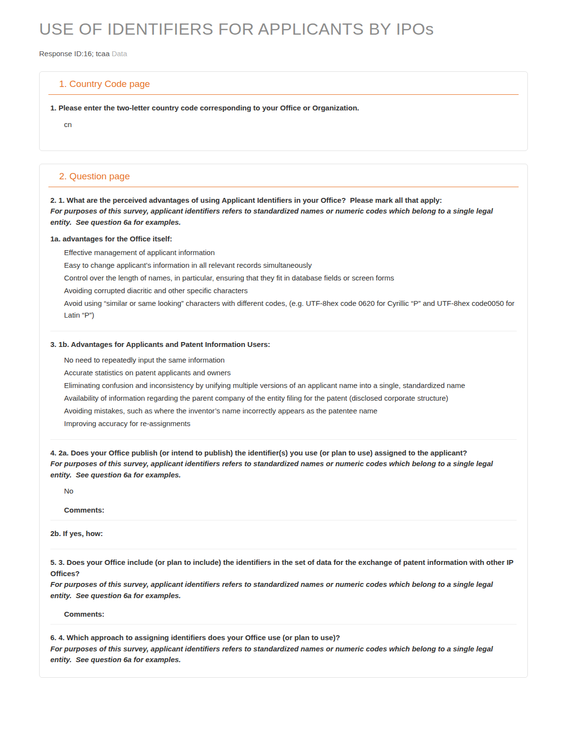USE OF IDENTIFIERS FOR APPLICANTS BY IPOs
Response ID:16; tcaa Data
1. Country Code page
1. Please enter the two-letter country code corresponding to your Office or Organization.
cn
2. Question page
2. 1. What are the perceived advantages of using Applicant Identifiers in your Office? Please mark all that apply:
For purposes of this survey, applicant identifiers refers to standardized names or numeric codes which belong to a single legal entity. See question 6a for examples.
1a. advantages for the Office itself:
Effective management of applicant information
Easy to change applicant’s information in all relevant records simultaneously
Control over the length of names, in particular, ensuring that they fit in database fields or screen forms
Avoiding corrupted diacritic and other specific characters
Avoid using “similar or same looking” characters with different codes, (e.g. UTF-8hex code 0620 for Cyrillic “P” and UTF-8hex code0050 for Latin “P”)
3. 1b. Advantages for Applicants and Patent Information Users:
No need to repeatedly input the same information
Accurate statistics on patent applicants and owners
Eliminating confusion and inconsistency by unifying multiple versions of an applicant name into a single, standardized name
Availability of information regarding the parent company of the entity filing for the patent (disclosed corporate structure)
Avoiding mistakes, such as where the inventor’s name incorrectly appears as the patentee name
Improving accuracy for re-assignments
4. 2a. Does your Office publish (or intend to publish) the identifier(s) you use (or plan to use) assigned to the applicant?
For purposes of this survey, applicant identifiers refers to standardized names or numeric codes which belong to a single legal entity. See question 6a for examples.
No
Comments:
2b. If yes, how:
5. 3. Does your Office include (or plan to include) the identifiers in the set of data for the exchange of patent information with other IP Offices?
For purposes of this survey, applicant identifiers refers to standardized names or numeric codes which belong to a single legal entity. See question 6a for examples.
Comments:
6. 4. Which approach to assigning identifiers does your Office use (or plan to use)?
For purposes of this survey, applicant identifiers refers to standardized names or numeric codes which belong to a single legal entity. See question 6a for examples.